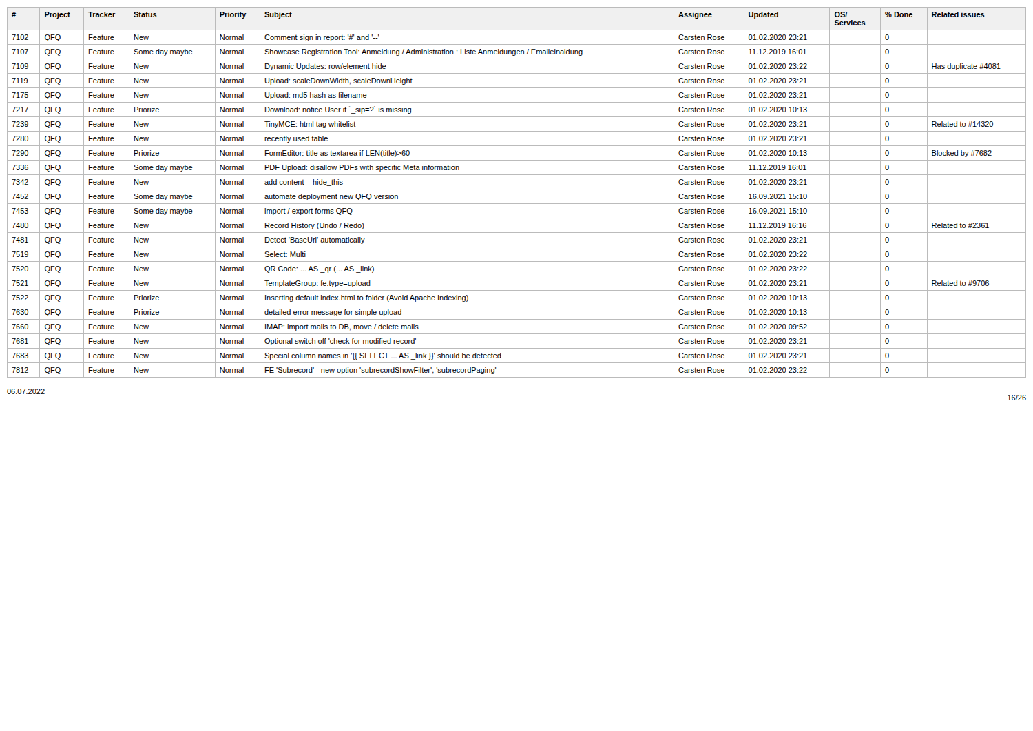| # | Project | Tracker | Status | Priority | Subject | Assignee | Updated | OS/ Services | % Done | Related issues |
| --- | --- | --- | --- | --- | --- | --- | --- | --- | --- | --- |
| 7102 | QFQ | Feature | New | Normal | Comment sign in report: '#' and '--' | Carsten Rose | 01.02.2020 23:21 | | 0 | |
| 7107 | QFQ | Feature | Some day maybe | Normal | Showcase Registration Tool: Anmeldung / Administration : Liste Anmeldungen / Emaileinaldung | Carsten Rose | 11.12.2019 16:01 | | 0 | |
| 7109 | QFQ | Feature | New | Normal | Dynamic Updates: row/element hide | Carsten Rose | 01.02.2020 23:22 | | 0 | Has duplicate #4081 |
| 7119 | QFQ | Feature | New | Normal | Upload: scaleDownWidth, scaleDownHeight | Carsten Rose | 01.02.2020 23:21 | | 0 | |
| 7175 | QFQ | Feature | New | Normal | Upload: md5 hash as filename | Carsten Rose | 01.02.2020 23:21 | | 0 | |
| 7217 | QFQ | Feature | Priorize | Normal | Download: notice User if `_sip=?` is missing | Carsten Rose | 01.02.2020 10:13 | | 0 | |
| 7239 | QFQ | Feature | New | Normal | TinyMCE: html tag whitelist | Carsten Rose | 01.02.2020 23:21 | | 0 | Related to #14320 |
| 7280 | QFQ | Feature | New | Normal | recently used table | Carsten Rose | 01.02.2020 23:21 | | 0 | |
| 7290 | QFQ | Feature | Priorize | Normal | FormEditor: title as textarea if LEN(title)>60 | Carsten Rose | 01.02.2020 10:13 | | 0 | Blocked by #7682 |
| 7336 | QFQ | Feature | Some day maybe | Normal | PDF Upload: disallow PDFs with specific Meta information | Carsten Rose | 11.12.2019 16:01 | | 0 | |
| 7342 | QFQ | Feature | New | Normal | add content = hide_this | Carsten Rose | 01.02.2020 23:21 | | 0 | |
| 7452 | QFQ | Feature | Some day maybe | Normal | automate deployment new QFQ version | Carsten Rose | 16.09.2021 15:10 | | 0 | |
| 7453 | QFQ | Feature | Some day maybe | Normal | import / export forms QFQ | Carsten Rose | 16.09.2021 15:10 | | 0 | |
| 7480 | QFQ | Feature | New | Normal | Record History (Undo / Redo) | Carsten Rose | 11.12.2019 16:16 | | 0 | Related to #2361 |
| 7481 | QFQ | Feature | New | Normal | Detect 'BaseUrl' automatically | Carsten Rose | 01.02.2020 23:21 | | 0 | |
| 7519 | QFQ | Feature | New | Normal | Select: Multi | Carsten Rose | 01.02.2020 23:22 | | 0 | |
| 7520 | QFQ | Feature | New | Normal | QR Code: ... AS _qr (... AS _link) | Carsten Rose | 01.02.2020 23:22 | | 0 | |
| 7521 | QFQ | Feature | New | Normal | TemplateGroup: fe.type=upload | Carsten Rose | 01.02.2020 23:21 | | 0 | Related to #9706 |
| 7522 | QFQ | Feature | Priorize | Normal | Inserting default index.html to folder (Avoid Apache Indexing) | Carsten Rose | 01.02.2020 10:13 | | 0 | |
| 7630 | QFQ | Feature | Priorize | Normal | detailed error message for simple upload | Carsten Rose | 01.02.2020 10:13 | | 0 | |
| 7660 | QFQ | Feature | New | Normal | IMAP: import mails to DB, move / delete mails | Carsten Rose | 01.02.2020 09:52 | | 0 | |
| 7681 | QFQ | Feature | New | Normal | Optional switch off 'check for modified record' | Carsten Rose | 01.02.2020 23:21 | | 0 | |
| 7683 | QFQ | Feature | New | Normal | Special column names in '{{ SELECT ... AS _link }}' should be detected | Carsten Rose | 01.02.2020 23:21 | | 0 | |
| 7812 | QFQ | Feature | New | Normal | FE 'Subrecord' - new option 'subrecordShowFilter', 'subrecordPaging' | Carsten Rose | 01.02.2020 23:22 | | 0 | |
06.07.2022
16/26